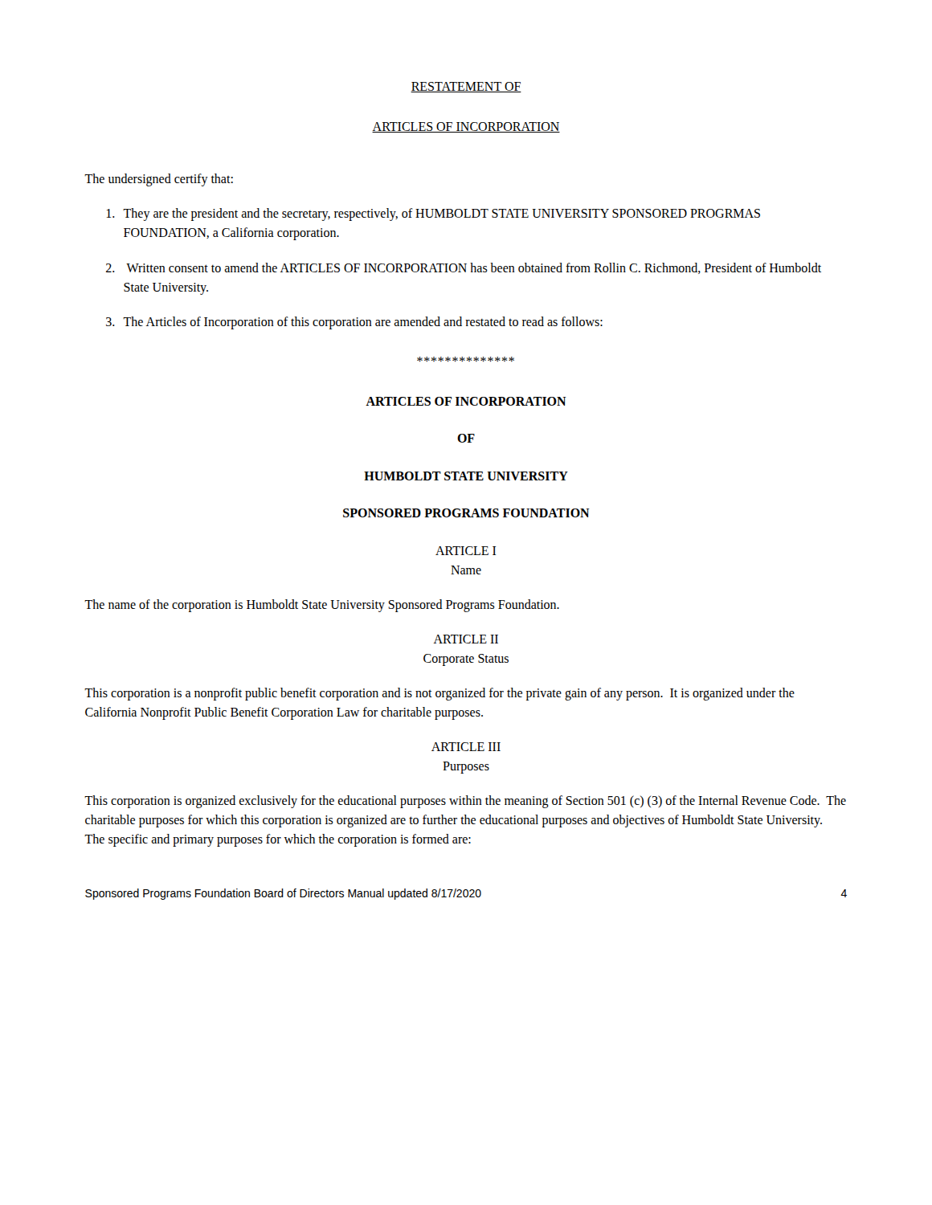RESTATEMENT OF
ARTICLES OF INCORPORATION
The undersigned certify that:
They are the president and the secretary, respectively, of HUMBOLDT STATE UNIVERSITY SPONSORED PROGRMAS FOUNDATION, a California corporation.
Written consent to amend the ARTICLES OF INCORPORATION has been obtained from Rollin C. Richmond, President of Humboldt State University.
The Articles of Incorporation of this corporation are amended and restated to read as follows:
**************
ARTICLES OF INCORPORATION
OF
HUMBOLDT STATE UNIVERSITY
SPONSORED PROGRAMS FOUNDATION
ARTICLE I Name
The name of the corporation is Humboldt State University Sponsored Programs Foundation.
ARTICLE II Corporate Status
This corporation is a nonprofit public benefit corporation and is not organized for the private gain of any person. It is organized under the California Nonprofit Public Benefit Corporation Law for charitable purposes.
ARTICLE III Purposes
This corporation is organized exclusively for the educational purposes within the meaning of Section 501 (c) (3) of the Internal Revenue Code. The charitable purposes for which this corporation is organized are to further the educational purposes and objectives of Humboldt State University. The specific and primary purposes for which the corporation is formed are:
Sponsored Programs Foundation Board of Directors Manual updated 8/17/2020 4